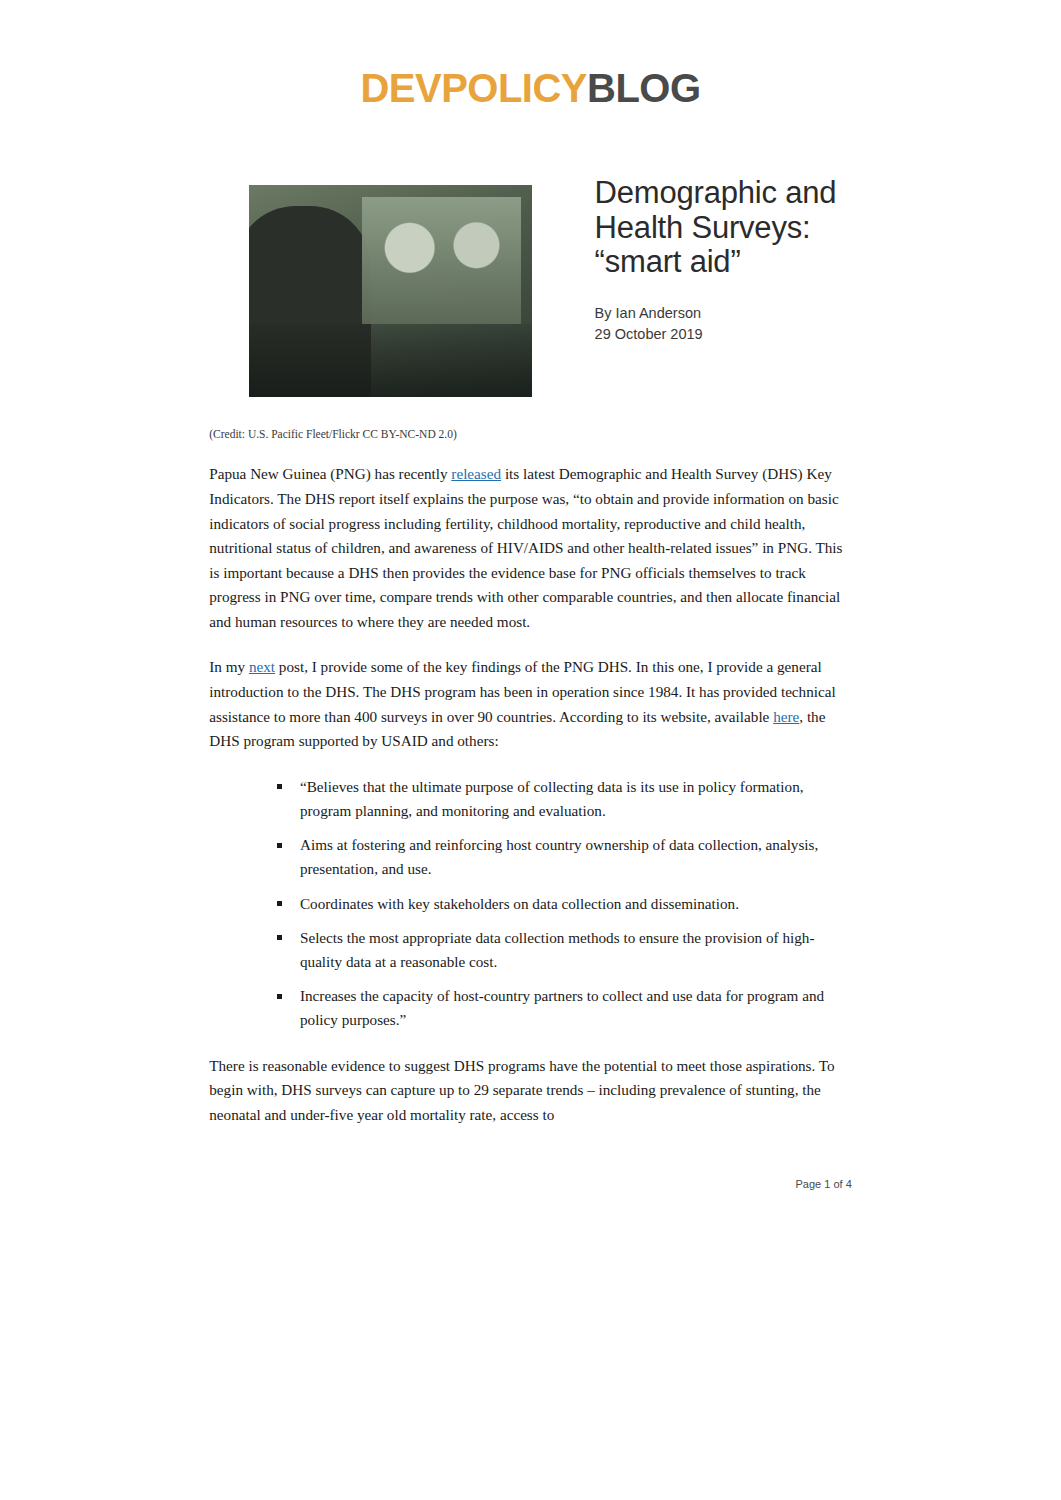DEVPOLICY BLOG
Demographic and Health Surveys: “smart aid”
By Ian Anderson
29 October 2019
(Credit: U.S. Pacific Fleet/Flickr CC BY-NC-ND 2.0)
Papua New Guinea (PNG) has recently released its latest Demographic and Health Survey (DHS) Key Indicators. The DHS report itself explains the purpose was, “to obtain and provide information on basic indicators of social progress including fertility, childhood mortality, reproductive and child health, nutritional status of children, and awareness of HIV/AIDS and other health-related issues” in PNG. This is important because a DHS then provides the evidence base for PNG officials themselves to track progress in PNG over time, compare trends with other comparable countries, and then allocate financial and human resources to where they are needed most.
In my next post, I provide some of the key findings of the PNG DHS. In this one, I provide a general introduction to the DHS. The DHS program has been in operation since 1984. It has provided technical assistance to more than 400 surveys in over 90 countries. According to its website, available here, the DHS program supported by USAID and others:
“Believes that the ultimate purpose of collecting data is its use in policy formation, program planning, and monitoring and evaluation.
Aims at fostering and reinforcing host country ownership of data collection, analysis, presentation, and use.
Coordinates with key stakeholders on data collection and dissemination.
Selects the most appropriate data collection methods to ensure the provision of high-quality data at a reasonable cost.
Increases the capacity of host-country partners to collect and use data for program and policy purposes.”
There is reasonable evidence to suggest DHS programs have the potential to meet those aspirations. To begin with, DHS surveys can capture up to 29 separate trends – including prevalence of stunting, the neonatal and under-five year old mortality rate, access to
Page 1 of 4